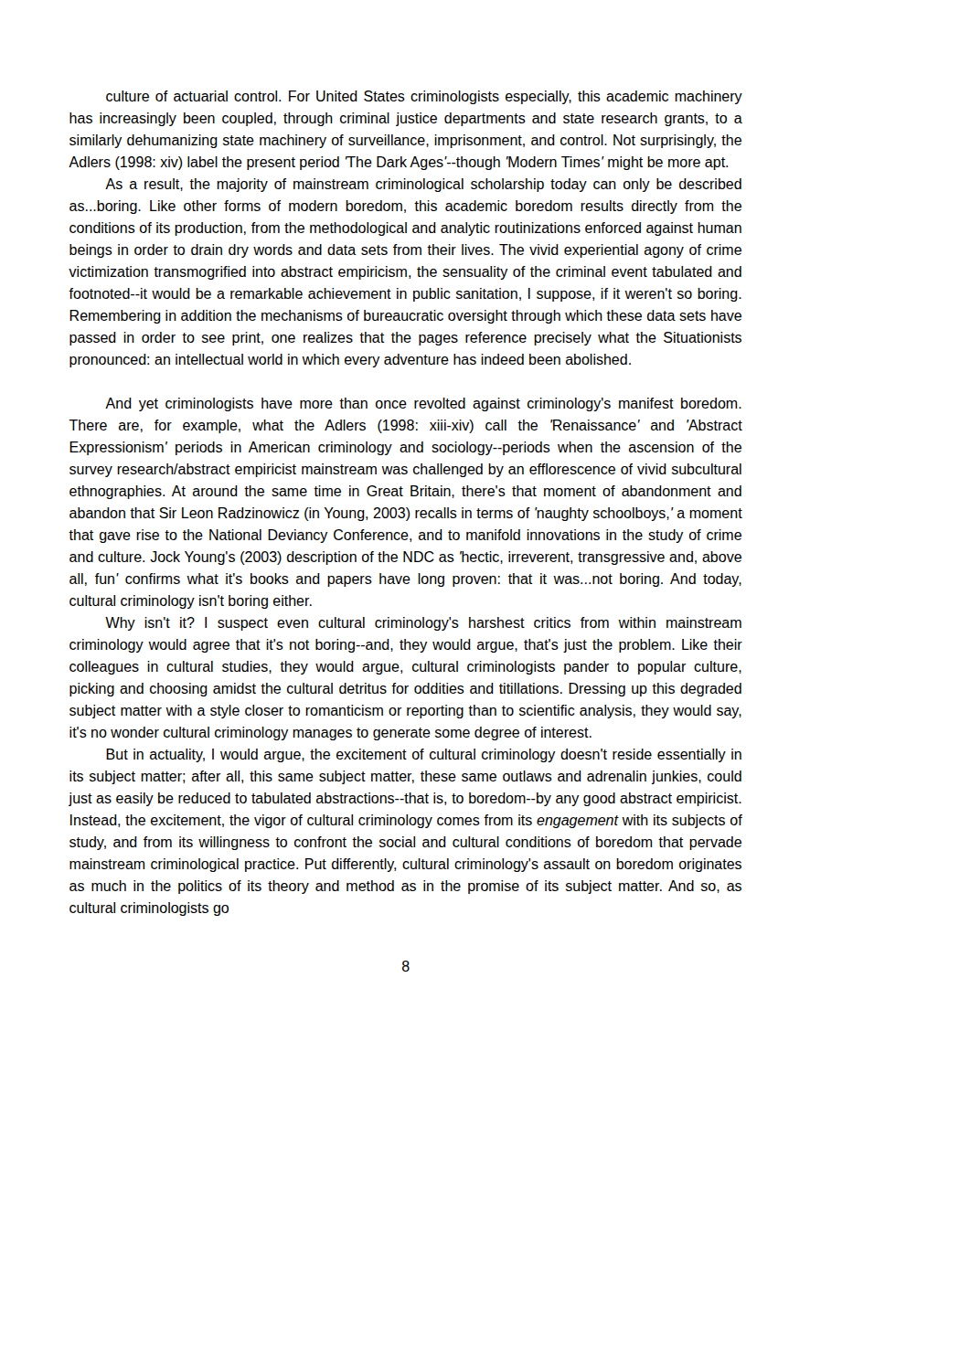culture of actuarial control. For United States criminologists especially, this academic machinery has increasingly been coupled, through criminal justice departments and state research grants, to a similarly dehumanizing state machinery of surveillance, imprisonment, and control. Not surprisingly, the Adlers (1998: xiv) label the present period 'The Dark Ages'--though 'Modern Times' might be more apt.
As a result, the majority of mainstream criminological scholarship today can only be described as...boring. Like other forms of modern boredom, this academic boredom results directly from the conditions of its production, from the methodological and analytic routinizations enforced against human beings in order to drain dry words and data sets from their lives. The vivid experiential agony of crime victimization transmogrified into abstract empiricism, the sensuality of the criminal event tabulated and footnoted--it would be a remarkable achievement in public sanitation, I suppose, if it weren't so boring. Remembering in addition the mechanisms of bureaucratic oversight through which these data sets have passed in order to see print, one realizes that the pages reference precisely what the Situationists pronounced: an intellectual world in which every adventure has indeed been abolished.
And yet criminologists have more than once revolted against criminology's manifest boredom. There are, for example, what the Adlers (1998: xiii-xiv) call the 'Renaissance' and 'Abstract Expressionism' periods in American criminology and sociology--periods when the ascension of the survey research/abstract empiricist mainstream was challenged by an efflorescence of vivid subcultural ethnographies. At around the same time in Great Britain, there's that moment of abandonment and abandon that Sir Leon Radzinowicz (in Young, 2003) recalls in terms of 'naughty schoolboys,' a moment that gave rise to the National Deviancy Conference, and to manifold innovations in the study of crime and culture. Jock Young's (2003) description of the NDC as 'hectic, irreverent, transgressive and, above all, fun' confirms what it's books and papers have long proven: that it was...not boring. And today, cultural criminology isn't boring either.
Why isn't it? I suspect even cultural criminology's harshest critics from within mainstream criminology would agree that it's not boring--and, they would argue, that's just the problem. Like their colleagues in cultural studies, they would argue, cultural criminologists pander to popular culture, picking and choosing amidst the cultural detritus for oddities and titillations. Dressing up this degraded subject matter with a style closer to romanticism or reporting than to scientific analysis, they would say, it's no wonder cultural criminology manages to generate some degree of interest.
But in actuality, I would argue, the excitement of cultural criminology doesn't reside essentially in its subject matter; after all, this same subject matter, these same outlaws and adrenalin junkies, could just as easily be reduced to tabulated abstractions--that is, to boredom--by any good abstract empiricist. Instead, the excitement, the vigor of cultural criminology comes from its engagement with its subjects of study, and from its willingness to confront the social and cultural conditions of boredom that pervade mainstream criminological practice. Put differently, cultural criminology's assault on boredom originates as much in the politics of its theory and method as in the promise of its subject matter. And so, as cultural criminologists go
8